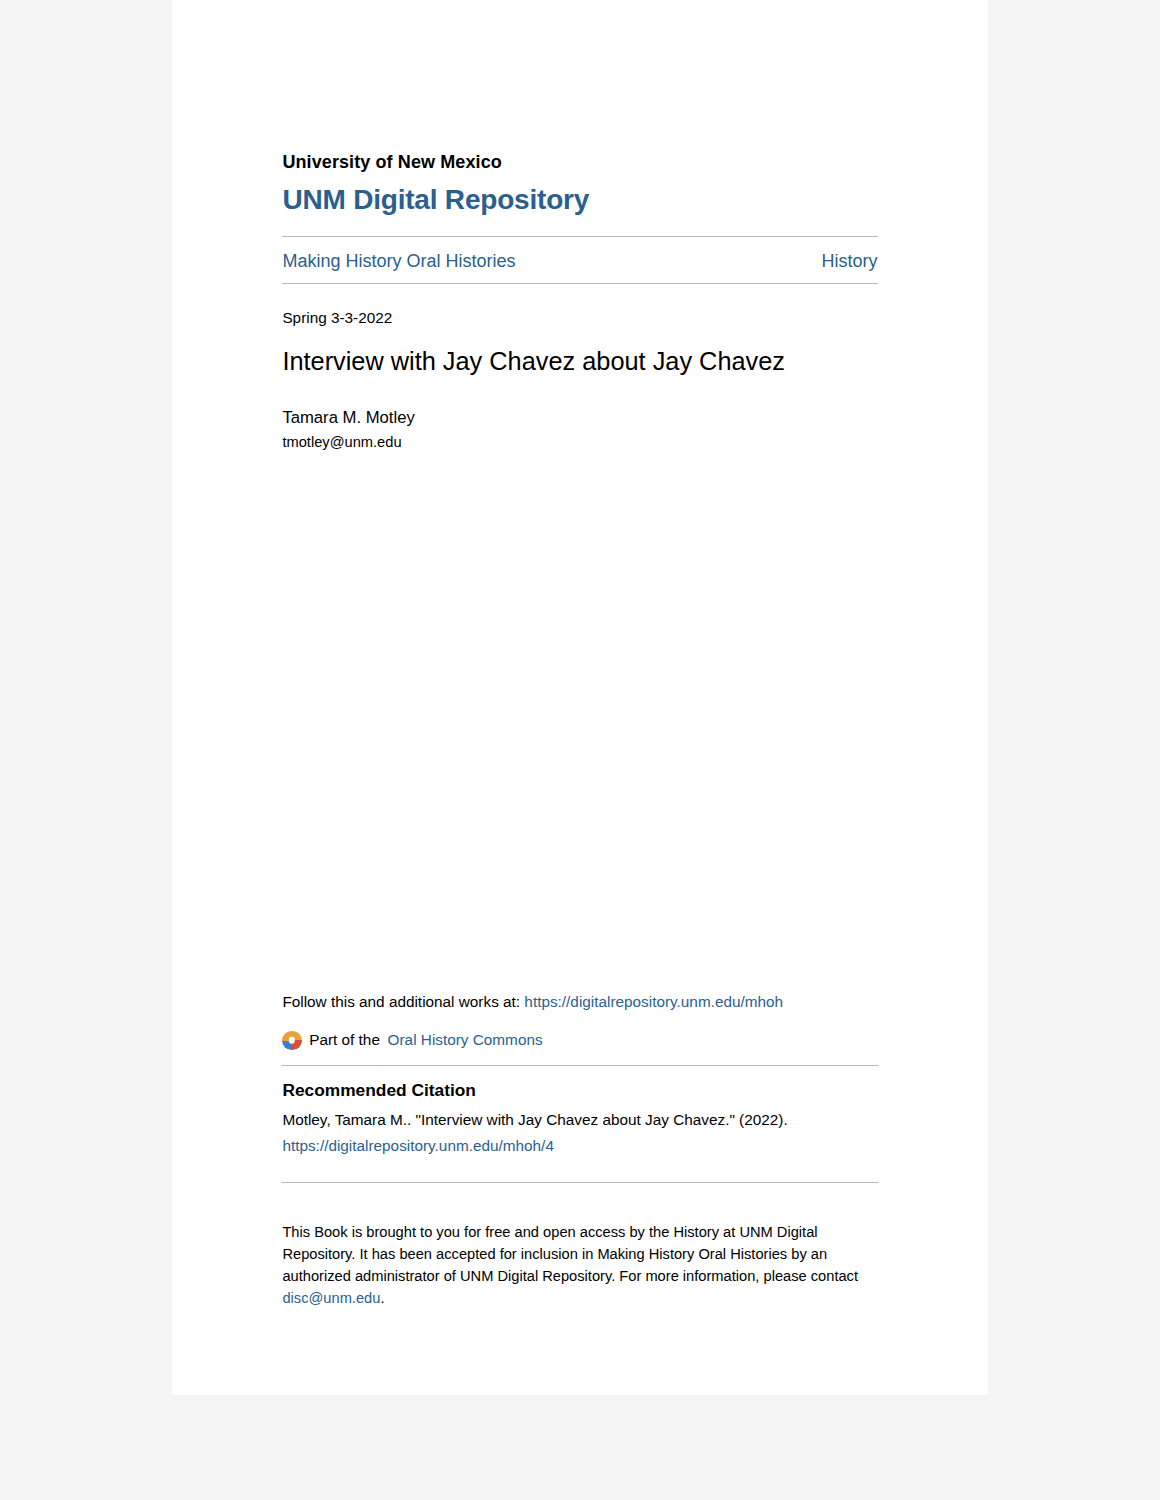University of New Mexico
UNM Digital Repository
Making History Oral Histories History
Spring 3-3-2022
Interview with Jay Chavez about Jay Chavez
Tamara M. Motley
tmotley@unm.edu
Follow this and additional works at: https://digitalrepository.unm.edu/mhoh
Part of the Oral History Commons
Recommended Citation
Motley, Tamara M.. "Interview with Jay Chavez about Jay Chavez." (2022).
https://digitalrepository.unm.edu/mhoh/4
This Book is brought to you for free and open access by the History at UNM Digital Repository. It has been accepted for inclusion in Making History Oral Histories by an authorized administrator of UNM Digital Repository. For more information, please contact disc@unm.edu.